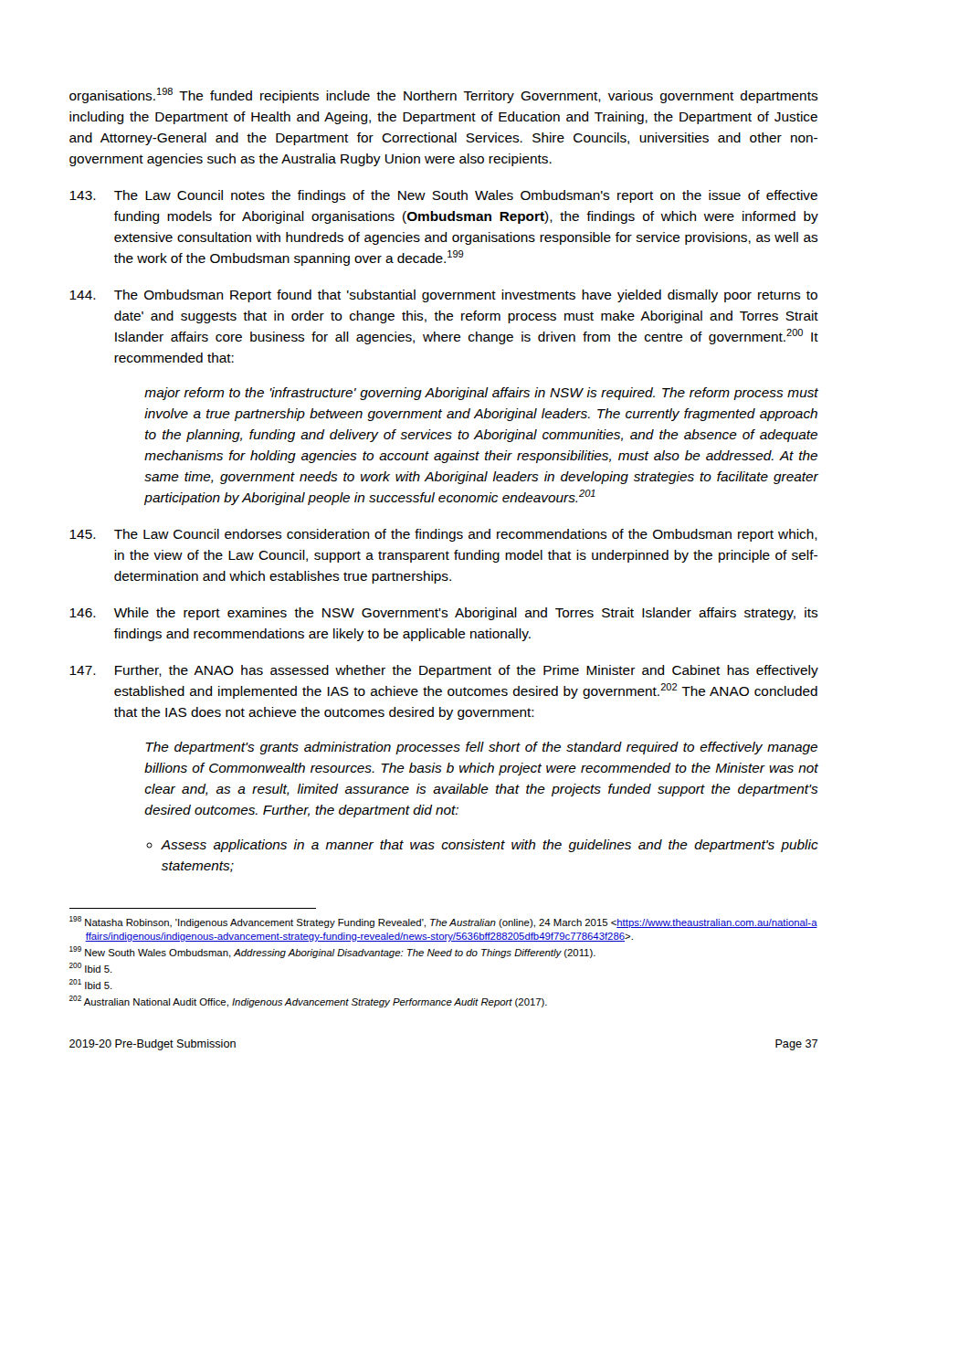organisations.198 The funded recipients include the Northern Territory Government, various government departments including the Department of Health and Ageing, the Department of Education and Training, the Department of Justice and Attorney-General and the Department for Correctional Services. Shire Councils, universities and other non-government agencies such as the Australia Rugby Union were also recipients.
143. The Law Council notes the findings of the New South Wales Ombudsman's report on the issue of effective funding models for Aboriginal organisations (Ombudsman Report), the findings of which were informed by extensive consultation with hundreds of agencies and organisations responsible for service provisions, as well as the work of the Ombudsman spanning over a decade.199
144. The Ombudsman Report found that 'substantial government investments have yielded dismally poor returns to date' and suggests that in order to change this, the reform process must make Aboriginal and Torres Strait Islander affairs core business for all agencies, where change is driven from the centre of government.200 It recommended that:
major reform to the 'infrastructure' governing Aboriginal affairs in NSW is required. The reform process must involve a true partnership between government and Aboriginal leaders. The currently fragmented approach to the planning, funding and delivery of services to Aboriginal communities, and the absence of adequate mechanisms for holding agencies to account against their responsibilities, must also be addressed. At the same time, government needs to work with Aboriginal leaders in developing strategies to facilitate greater participation by Aboriginal people in successful economic endeavours.201
145. The Law Council endorses consideration of the findings and recommendations of the Ombudsman report which, in the view of the Law Council, support a transparent funding model that is underpinned by the principle of self-determination and which establishes true partnerships.
146. While the report examines the NSW Government's Aboriginal and Torres Strait Islander affairs strategy, its findings and recommendations are likely to be applicable nationally.
147. Further, the ANAO has assessed whether the Department of the Prime Minister and Cabinet has effectively established and implemented the IAS to achieve the outcomes desired by government.202 The ANAO concluded that the IAS does not achieve the outcomes desired by government:
The department's grants administration processes fell short of the standard required to effectively manage billions of Commonwealth resources. The basis b which project were recommended to the Minister was not clear and, as a result, limited assurance is available that the projects funded support the department's desired outcomes. Further, the department did not:
Assess applications in a manner that was consistent with the guidelines and the department's public statements;
198 Natasha Robinson, 'Indigenous Advancement Strategy Funding Revealed', The Australian (online), 24 March 2015 <https://www.theaustralian.com.au/national-affairs/indigenous/indigenous-advancement-strategy-funding-revealed/news-story/5636bff288205dfb49f79c778643f286>.
199 New South Wales Ombudsman, Addressing Aboriginal Disadvantage: The Need to do Things Differently (2011).
200 Ibid 5.
201 Ibid 5.
202 Australian National Audit Office, Indigenous Advancement Strategy Performance Audit Report (2017).
2019-20 Pre-Budget Submission Page 37